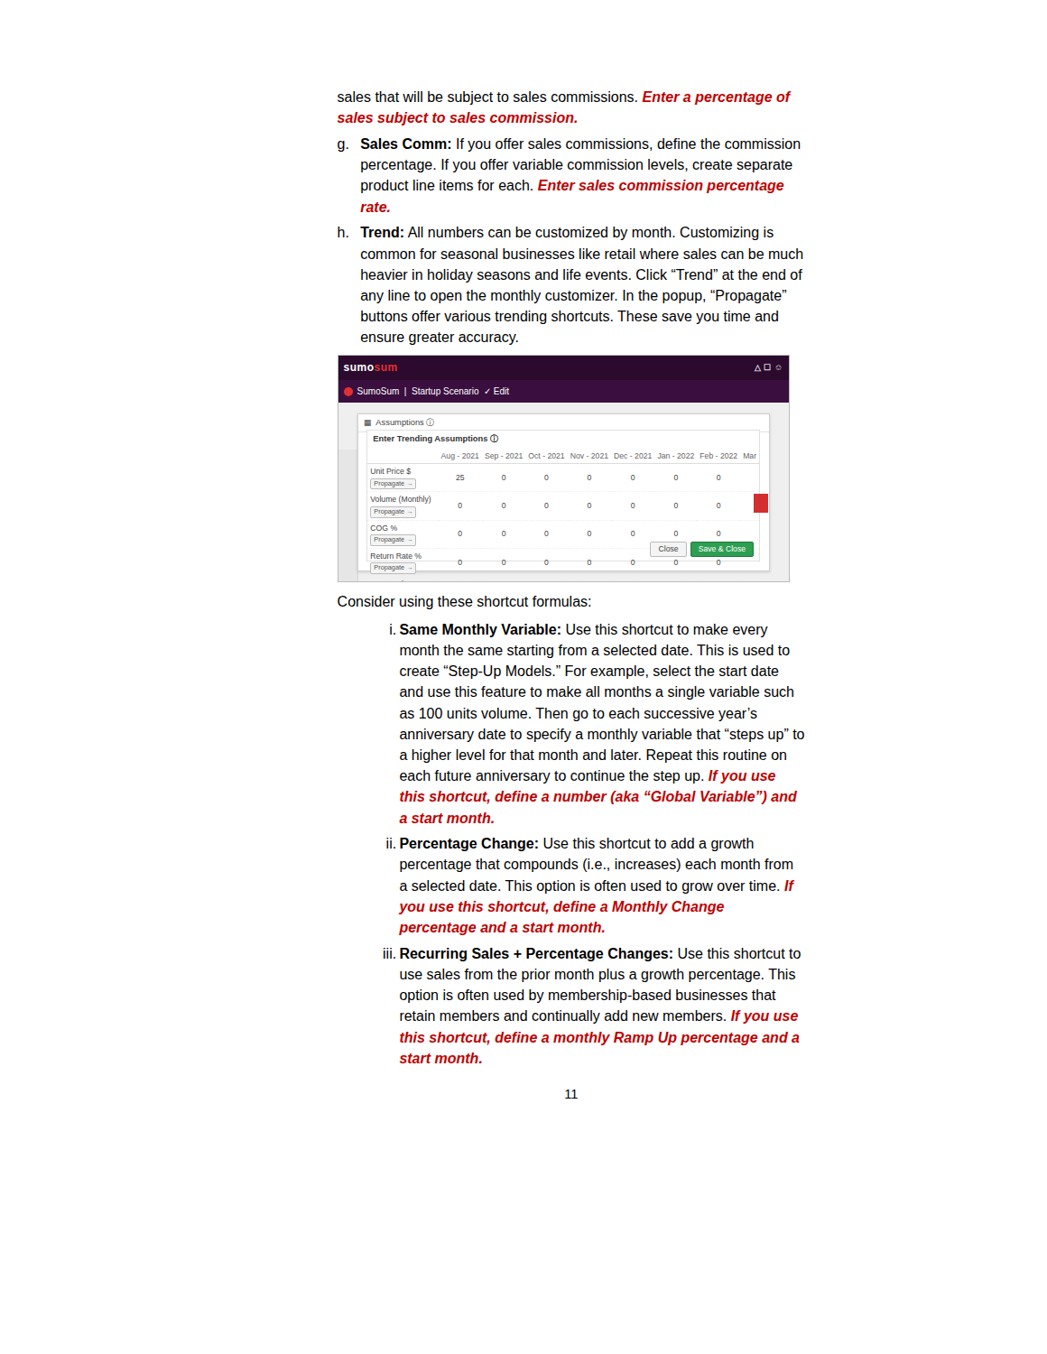sales that will be subject to sales commissions. Enter a percentage of sales subject to sales commission.
g. Sales Comm: If you offer sales commissions, define the commission percentage. If you offer variable commission levels, create separate product line items for each. Enter sales commission percentage rate.
h. Trend: All numbers can be customized by month. Customizing is common for seasonal businesses like retail where sales can be much heavier in holiday seasons and life events. Click “Trend” at the end of any line to open the monthly customizer. In the popup, “Propagate” buttons offer various trending shortcuts. These save you time and ensure greater accuracy.
sumo sum △ ☐ ☺
SumoSum | Startup Scenario ✓ Edit
▦ Assumptions ⓘ
Enter Trending Assumptions ⓘ
| | Aug - 2021 | Sep - 2021 | Oct - 2021 | Nov - 2021 | Dec - 2021 | Jan - 2022 | Feb - 2022 | Mar |
| --- | --- | --- | --- | --- | --- | --- | --- | --- |
| Unit Price $ Propagate → | 25 | 0 | 0 | 0 | 0 | 0 | 0 | |
| Volume (Monthly) Propagate → | 0 | 0 | 0 | 0 | 0 | 0 | 0 | |
| COG % Propagate → | 0 | 0 | 0 | 0 | 0 | 0 | 0 | |
| Return Rate % Propagate → | 0 | 0 | 0 | 0 | 0 | 0 | 0 | |
| % On Sales Comm Propagate → | 0 | 0 | 0 | 0 | 0 | 0 | 0 | |
| Sales Comm Propagate → | 0 | 0 | 0 | 0 | 0 | 0 | 0 | |
Close Save & Close
Consider using these shortcut formulas:
i. Same Monthly Variable: Use this shortcut to make every month the same starting from a selected date. This is used to create “Step-Up Models.” For example, select the start date and use this feature to make all months a single variable such as 100 units volume. Then go to each successive year’s anniversary date to specify a monthly variable that “steps up” to a higher level for that month and later. Repeat this routine on each future anniversary to continue the step up. If you use this shortcut, define a number (aka “Global Variable”) and a start month.
ii. Percentage Change: Use this shortcut to add a growth percentage that compounds (i.e., increases) each month from a selected date. This option is often used to grow over time. If you use this shortcut, define a Monthly Change percentage and a start month.
iii. Recurring Sales + Percentage Changes: Use this shortcut to use sales from the prior month plus a growth percentage. This option is often used by membership-based businesses that retain members and continually add new members. If you use this shortcut, define a monthly Ramp Up percentage and a start month.
11